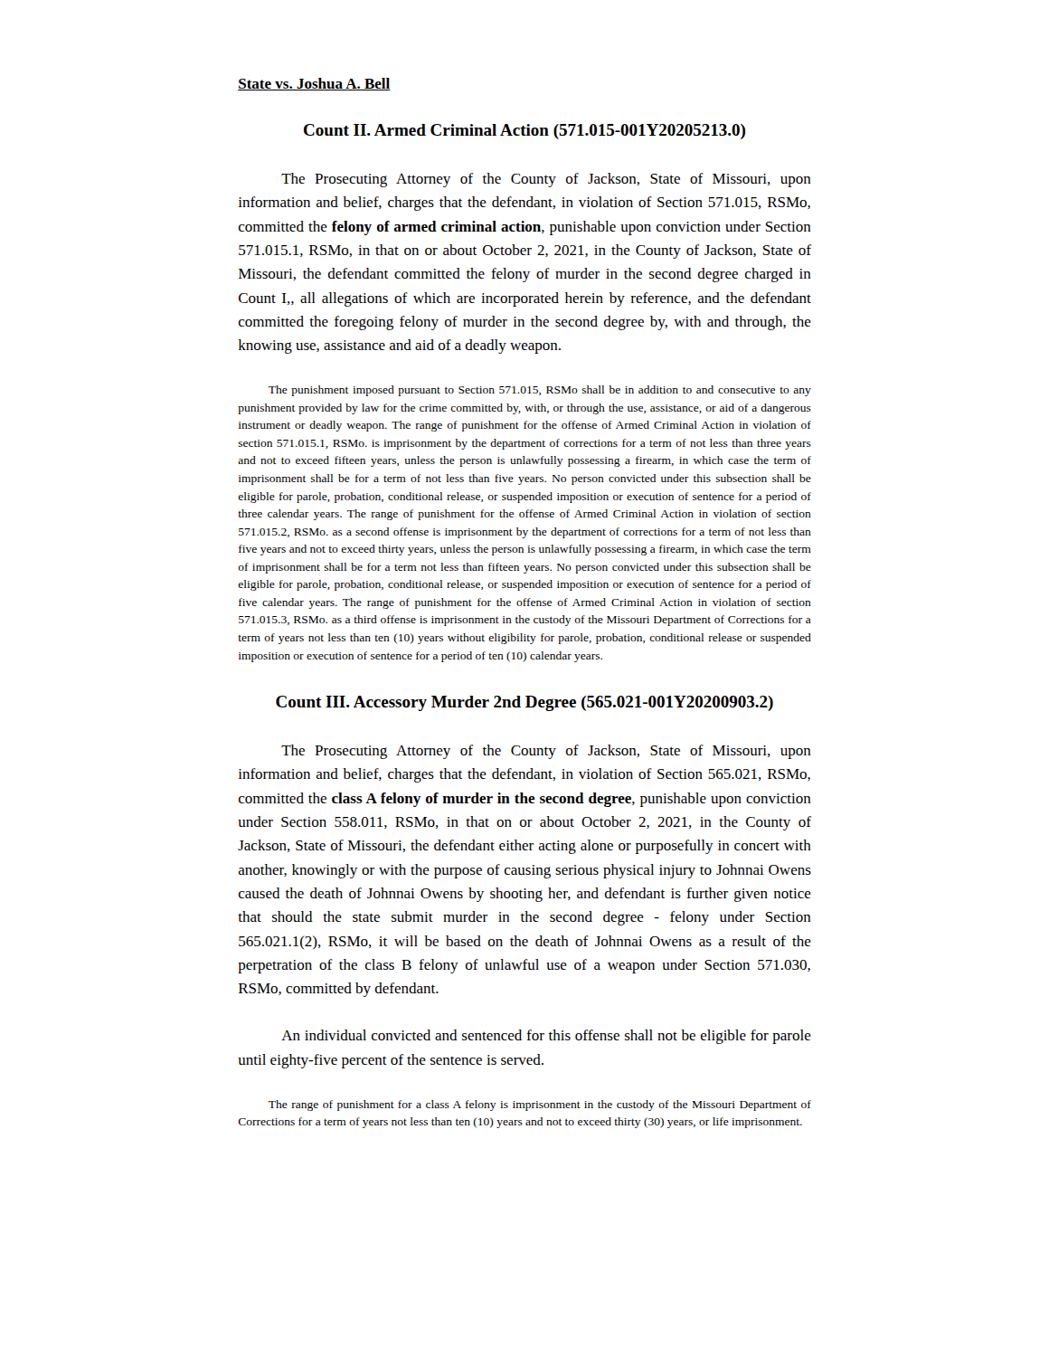State vs. Joshua A. Bell
Count II. Armed Criminal Action (571.015-001Y20205213.0)
The Prosecuting Attorney of the County of Jackson, State of Missouri, upon information and belief, charges that the defendant, in violation of Section 571.015, RSMo, committed the felony of armed criminal action, punishable upon conviction under Section 571.015.1, RSMo, in that on or about October 2, 2021, in the County of Jackson, State of Missouri, the defendant committed the felony of murder in the second degree charged in Count I,, all allegations of which are incorporated herein by reference, and the defendant committed the foregoing felony of murder in the second degree by, with and through, the knowing use, assistance and aid of a deadly weapon.
The punishment imposed pursuant to Section 571.015, RSMo shall be in addition to and consecutive to any punishment provided by law for the crime committed by, with, or through the use, assistance, or aid of a dangerous instrument or deadly weapon. The range of punishment for the offense of Armed Criminal Action in violation of section 571.015.1, RSMo. is imprisonment by the department of corrections for a term of not less than three years and not to exceed fifteen years, unless the person is unlawfully possessing a firearm, in which case the term of imprisonment shall be for a term of not less than five years. No person convicted under this subsection shall be eligible for parole, probation, conditional release, or suspended imposition or execution of sentence for a period of three calendar years. The range of punishment for the offense of Armed Criminal Action in violation of section 571.015.2, RSMo. as a second offense is imprisonment by the department of corrections for a term of not less than five years and not to exceed thirty years, unless the person is unlawfully possessing a firearm, in which case the term of imprisonment shall be for a term not less than fifteen years. No person convicted under this subsection shall be eligible for parole, probation, conditional release, or suspended imposition or execution of sentence for a period of five calendar years. The range of punishment for the offense of Armed Criminal Action in violation of section 571.015.3, RSMo. as a third offense is imprisonment in the custody of the Missouri Department of Corrections for a term of years not less than ten (10) years without eligibility for parole, probation, conditional release or suspended imposition or execution of sentence for a period of ten (10) calendar years.
Count III. Accessory Murder 2nd Degree (565.021-001Y20200903.2)
The Prosecuting Attorney of the County of Jackson, State of Missouri, upon information and belief, charges that the defendant, in violation of Section 565.021, RSMo, committed the class A felony of murder in the second degree, punishable upon conviction under Section 558.011, RSMo, in that on or about October 2, 2021, in the County of Jackson, State of Missouri, the defendant either acting alone or purposefully in concert with another, knowingly or with the purpose of causing serious physical injury to Johnnai Owens caused the death of Johnnai Owens by shooting her, and defendant is further given notice that should the state submit murder in the second degree - felony under Section 565.021.1(2), RSMo, it will be based on the death of Johnnai Owens as a result of the perpetration of the class B felony of unlawful use of a weapon under Section 571.030, RSMo, committed by defendant.
An individual convicted and sentenced for this offense shall not be eligible for parole until eighty-five percent of the sentence is served.
The range of punishment for a class A felony is imprisonment in the custody of the Missouri Department of Corrections for a term of years not less than ten (10) years and not to exceed thirty (30) years, or life imprisonment.